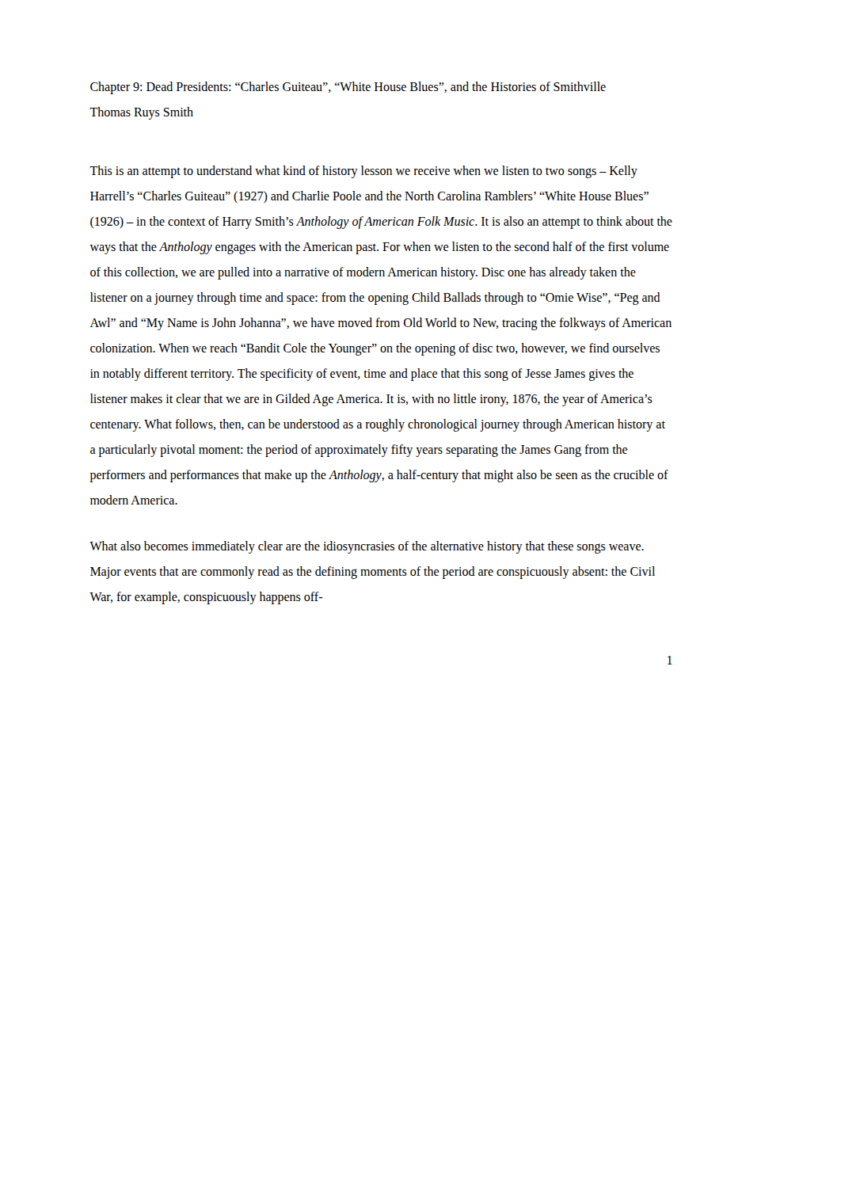Chapter 9: Dead Presidents: “Charles Guiteau”, “White House Blues”, and the Histories of Smithville
Thomas Ruys Smith
This is an attempt to understand what kind of history lesson we receive when we listen to two songs – Kelly Harrell’s “Charles Guiteau” (1927) and Charlie Poole and the North Carolina Ramblers’ “White House Blues” (1926) – in the context of Harry Smith’s Anthology of American Folk Music. It is also an attempt to think about the ways that the Anthology engages with the American past. For when we listen to the second half of the first volume of this collection, we are pulled into a narrative of modern American history. Disc one has already taken the listener on a journey through time and space: from the opening Child Ballads through to “Omie Wise”, “Peg and Awl” and “My Name is John Johanna”, we have moved from Old World to New, tracing the folkways of American colonization. When we reach “Bandit Cole the Younger” on the opening of disc two, however, we find ourselves in notably different territory. The specificity of event, time and place that this song of Jesse James gives the listener makes it clear that we are in Gilded Age America. It is, with no little irony, 1876, the year of America’s centenary. What follows, then, can be understood as a roughly chronological journey through American history at a particularly pivotal moment: the period of approximately fifty years separating the James Gang from the performers and performances that make up the Anthology, a half-century that might also be seen as the crucible of modern America.
What also becomes immediately clear are the idiosyncrasies of the alternative history that these songs weave. Major events that are commonly read as the defining moments of the period are conspicuously absent: the Civil War, for example, conspicuously happens off-
1